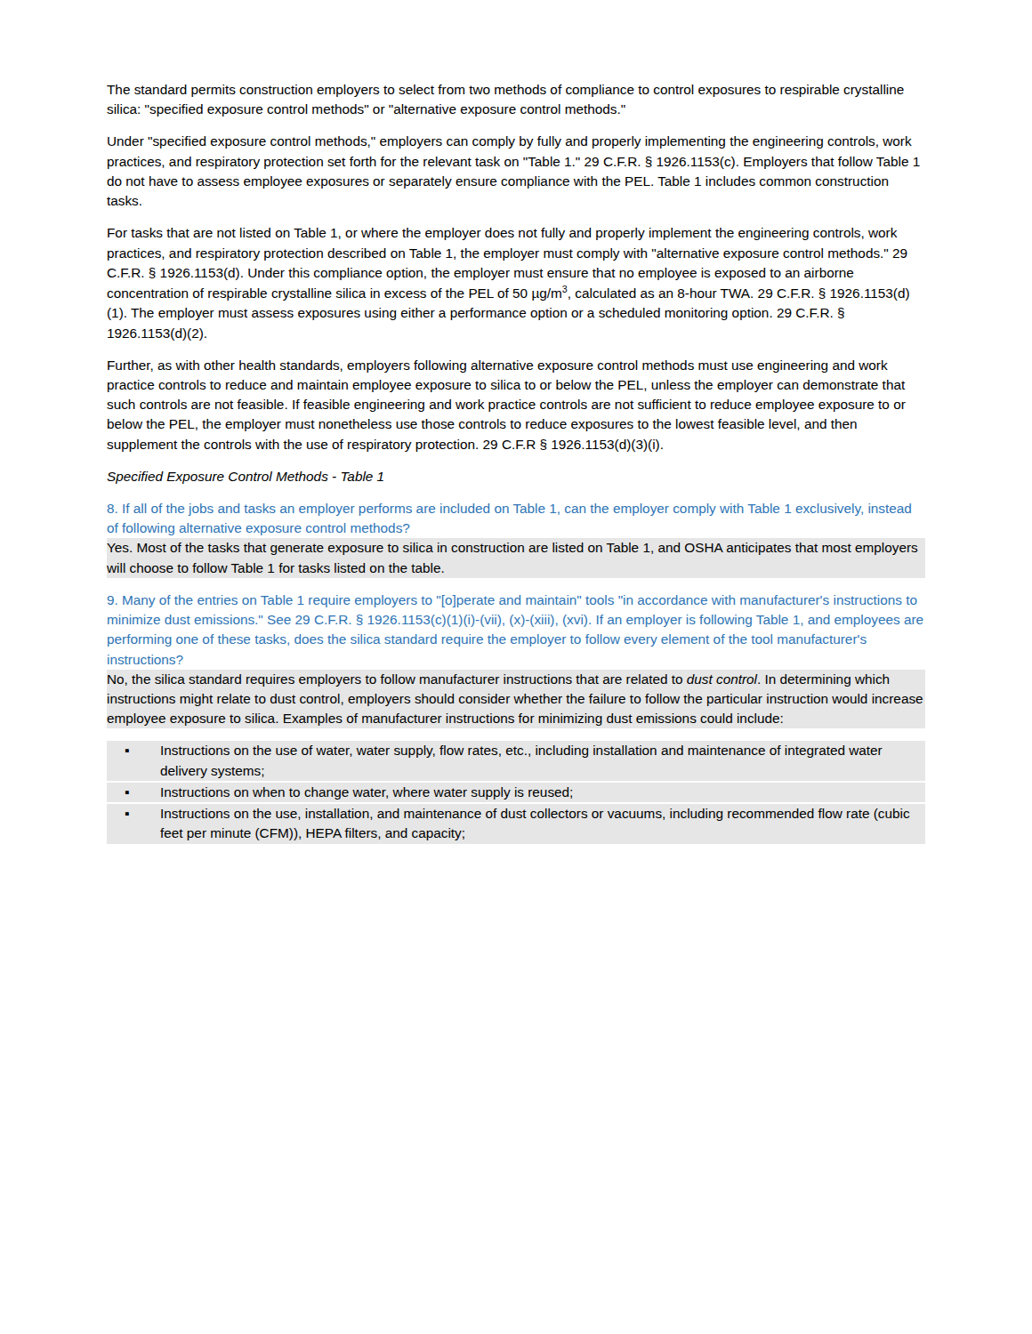The standard permits construction employers to select from two methods of compliance to control exposures to respirable crystalline silica: "specified exposure control methods" or "alternative exposure control methods."
Under "specified exposure control methods," employers can comply by fully and properly implementing the engineering controls, work practices, and respiratory protection set forth for the relevant task on "Table 1." 29 C.F.R. § 1926.1153(c). Employers that follow Table 1 do not have to assess employee exposures or separately ensure compliance with the PEL. Table 1 includes common construction tasks.
For tasks that are not listed on Table 1, or where the employer does not fully and properly implement the engineering controls, work practices, and respiratory protection described on Table 1, the employer must comply with "alternative exposure control methods." 29 C.F.R. § 1926.1153(d). Under this compliance option, the employer must ensure that no employee is exposed to an airborne concentration of respirable crystalline silica in excess of the PEL of 50 µg/m3, calculated as an 8-hour TWA. 29 C.F.R. § 1926.1153(d)(1). The employer must assess exposures using either a performance option or a scheduled monitoring option. 29 C.F.R. § 1926.1153(d)(2).
Further, as with other health standards, employers following alternative exposure control methods must use engineering and work practice controls to reduce and maintain employee exposure to silica to or below the PEL, unless the employer can demonstrate that such controls are not feasible. If feasible engineering and work practice controls are not sufficient to reduce employee exposure to or below the PEL, the employer must nonetheless use those controls to reduce exposures to the lowest feasible level, and then supplement the controls with the use of respiratory protection. 29 C.F.R § 1926.1153(d)(3)(i).
Specified Exposure Control Methods - Table 1
8. If all of the jobs and tasks an employer performs are included on Table 1, can the employer comply with Table 1 exclusively, instead of following alternative exposure control methods?
Yes. Most of the tasks that generate exposure to silica in construction are listed on Table 1, and OSHA anticipates that most employers will choose to follow Table 1 for tasks listed on the table.
9. Many of the entries on Table 1 require employers to "[o]perate and maintain" tools "in accordance with manufacturer's instructions to minimize dust emissions." See 29 C.F.R. § 1926.1153(c)(1)(i)-(vii), (x)-(xiii), (xvi). If an employer is following Table 1, and employees are performing one of these tasks, does the silica standard require the employer to follow every element of the tool manufacturer's instructions?
No, the silica standard requires employers to follow manufacturer instructions that are related to dust control. In determining which instructions might relate to dust control, employers should consider whether the failure to follow the particular instruction would increase employee exposure to silica. Examples of manufacturer instructions for minimizing dust emissions could include:
Instructions on the use of water, water supply, flow rates, etc., including installation and maintenance of integrated water delivery systems;
Instructions on when to change water, where water supply is reused;
Instructions on the use, installation, and maintenance of dust collectors or vacuums, including recommended flow rate (cubic feet per minute (CFM)), HEPA filters, and capacity;